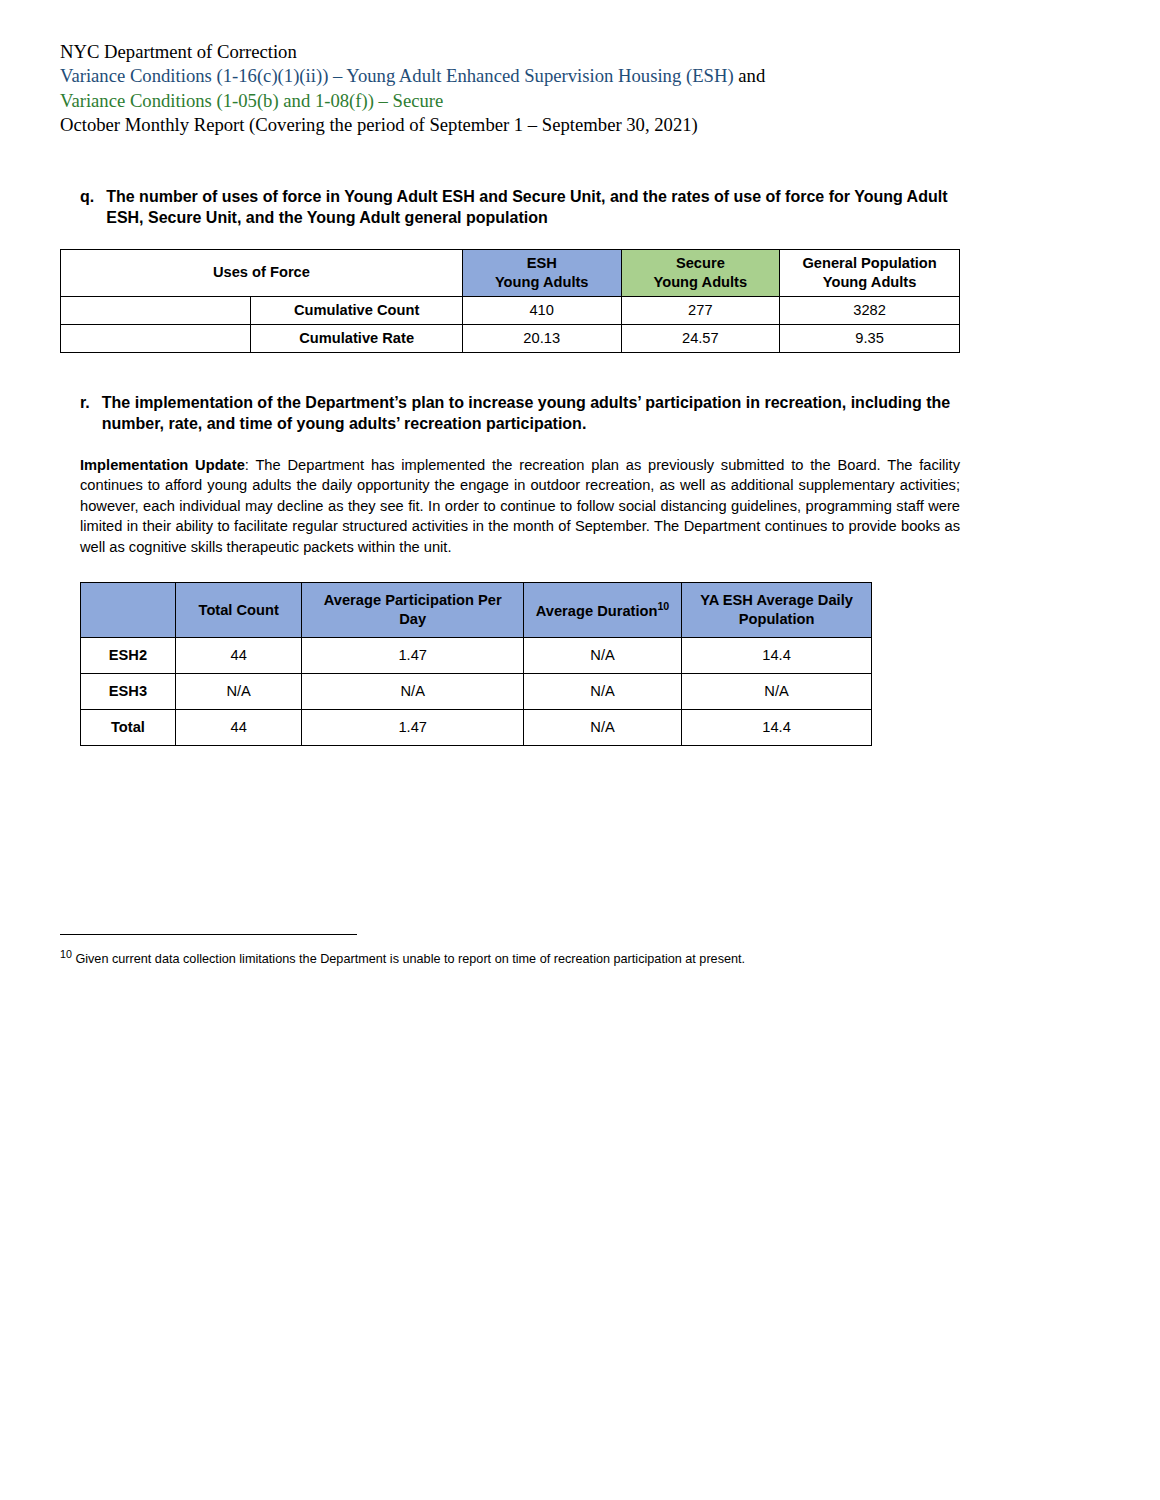NYC Department of Correction
Variance Conditions (1-16(c)(1)(ii)) – Young Adult Enhanced Supervision Housing (ESH) and
Variance Conditions (1-05(b) and 1-08(f)) – Secure
October Monthly Report (Covering the period of September 1 – September 30, 2021)
q. The number of uses of force in Young Adult ESH and Secure Unit, and the rates of use of force for Young Adult ESH, Secure Unit, and the Young Adult general population
| Uses of Force | ESH Young Adults | Secure Young Adults | General Population Young Adults |
| | Cumulative Count | 410 | 277 | 3282 |
| | Cumulative Rate | 20.13 | 24.57 | 9.35 |
r. The implementation of the Department’s plan to increase young adults’ participation in recreation, including the number, rate, and time of young adults’ recreation participation.
Implementation Update: The Department has implemented the recreation plan as previously submitted to the Board. The facility continues to afford young adults the daily opportunity the engage in outdoor recreation, as well as additional supplementary activities; however, each individual may decline as they see fit. In order to continue to follow social distancing guidelines, programming staff were limited in their ability to facilitate regular structured activities in the month of September. The Department continues to provide books as well as cognitive skills therapeutic packets within the unit.
| | Total Count | Average Participation Per Day | Average Duration 10 | YA ESH Average Daily Population |
| ESH2 | 44 | 1.47 | N/A | 14.4 |
| ESH3 | N/A | N/A | N/A | N/A |
| Total | 44 | 1.47 | N/A | 14.4 |
10 Given current data collection limitations the Department is unable to report on time of recreation participation at present.